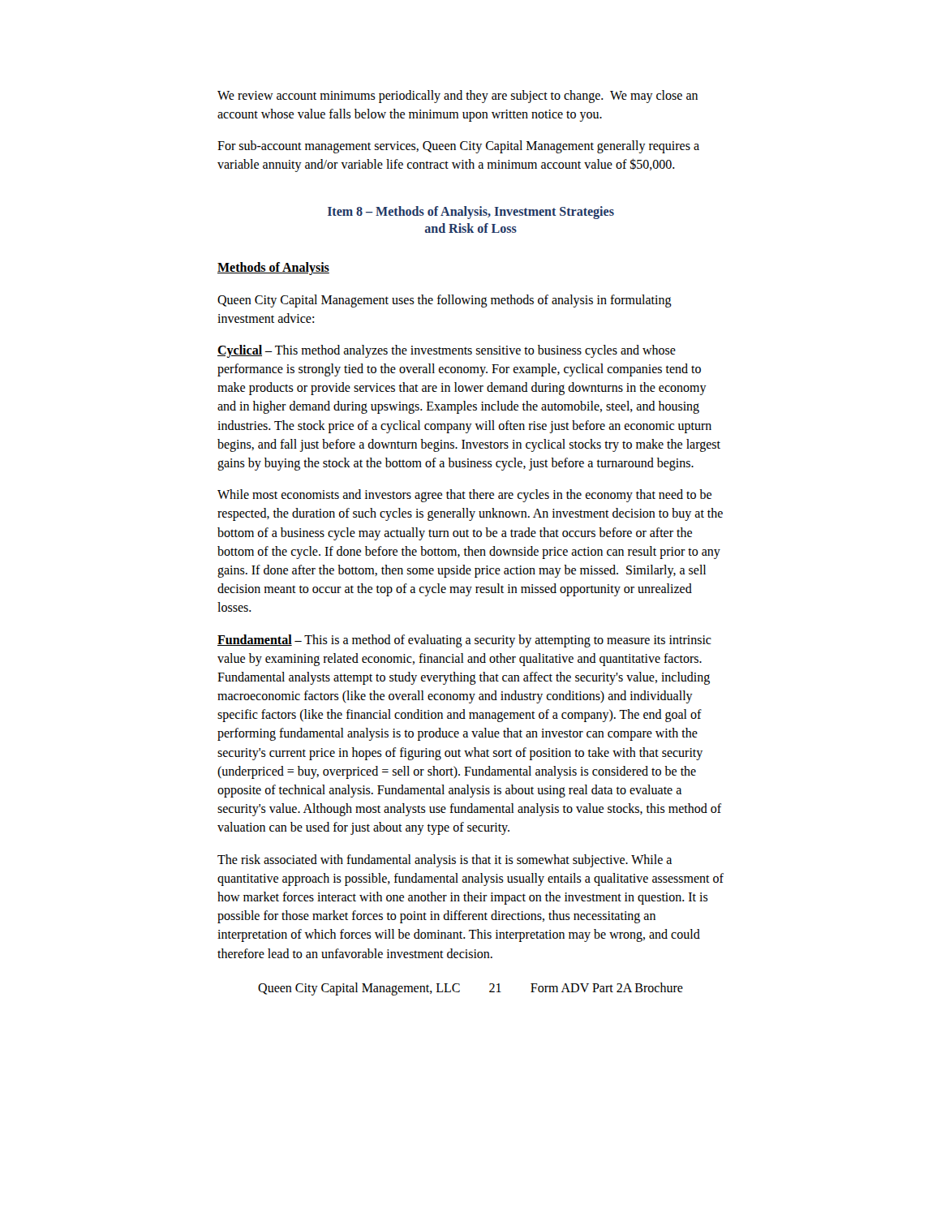We review account minimums periodically and they are subject to change. We may close an account whose value falls below the minimum upon written notice to you.
For sub-account management services, Queen City Capital Management generally requires a variable annuity and/or variable life contract with a minimum account value of $50,000.
Item 8 – Methods of Analysis, Investment Strategies
and Risk of Loss
Methods of Analysis
Queen City Capital Management uses the following methods of analysis in formulating investment advice:
Cyclical – This method analyzes the investments sensitive to business cycles and whose performance is strongly tied to the overall economy. For example, cyclical companies tend to make products or provide services that are in lower demand during downturns in the economy and in higher demand during upswings. Examples include the automobile, steel, and housing industries. The stock price of a cyclical company will often rise just before an economic upturn begins, and fall just before a downturn begins. Investors in cyclical stocks try to make the largest gains by buying the stock at the bottom of a business cycle, just before a turnaround begins.
While most economists and investors agree that there are cycles in the economy that need to be respected, the duration of such cycles is generally unknown. An investment decision to buy at the bottom of a business cycle may actually turn out to be a trade that occurs before or after the bottom of the cycle. If done before the bottom, then downside price action can result prior to any gains. If done after the bottom, then some upside price action may be missed. Similarly, a sell decision meant to occur at the top of a cycle may result in missed opportunity or unrealized losses.
Fundamental – This is a method of evaluating a security by attempting to measure its intrinsic value by examining related economic, financial and other qualitative and quantitative factors. Fundamental analysts attempt to study everything that can affect the security's value, including macroeconomic factors (like the overall economy and industry conditions) and individually specific factors (like the financial condition and management of a company). The end goal of performing fundamental analysis is to produce a value that an investor can compare with the security's current price in hopes of figuring out what sort of position to take with that security (underpriced = buy, overpriced = sell or short). Fundamental analysis is considered to be the opposite of technical analysis. Fundamental analysis is about using real data to evaluate a security's value. Although most analysts use fundamental analysis to value stocks, this method of valuation can be used for just about any type of security.
The risk associated with fundamental analysis is that it is somewhat subjective. While a quantitative approach is possible, fundamental analysis usually entails a qualitative assessment of how market forces interact with one another in their impact on the investment in question. It is possible for those market forces to point in different directions, thus necessitating an interpretation of which forces will be dominant. This interpretation may be wrong, and could therefore lead to an unfavorable investment decision.
Queen City Capital Management, LLC 21 Form ADV Part 2A Brochure